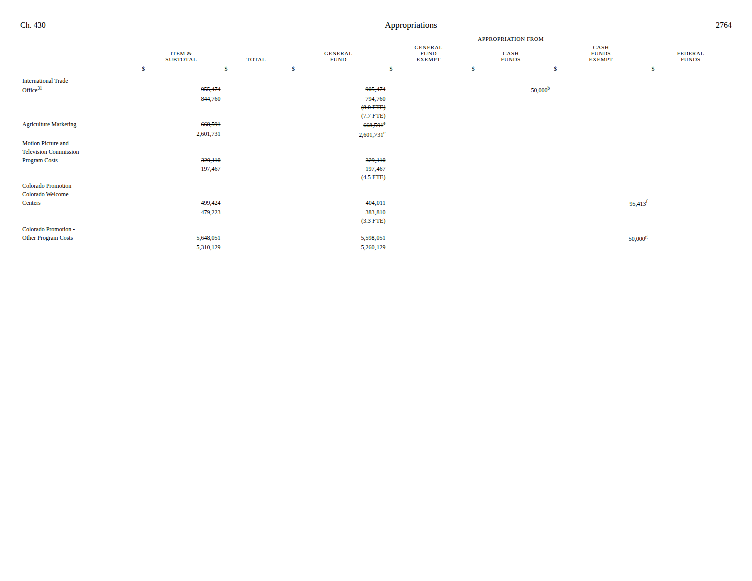Ch. 430 Appropriations 2764
| | APPROPRIATION FROM |
| | ITEM & SUBTOTAL | TOTAL | GENERAL FUND | GENERAL FUND EXEMPT | CASH FUNDS | CASH FUNDS EXEMPT | FEDERAL FUNDS |
| | $ | $ | $ | $ | $ | $ | $ |
| International Trade | | | | | | | |
| Office 31 | 955,474 | | 905,474 | | 50,000 b | | |
| | 844,760 | | 794,760 | | | | |
| | | | (8.0 FTE) | | | | |
| | | | (7.7 FTE) | | | | |
| Agriculture Marketing | 668,591 | | 668,591 e | | | | |
| | 2,601,731 | | 2,601,731 e | | | | |
| Motion Picture and | | | | | | | |
| Television Commission | | | | | | | |
| Program Costs | 329,110 | | 329,110 | | | | |
| | 197,467 | | 197,467 | | | | |
| | | | (4.5 FTE) | | | | |
| Colorado Promotion - | | | | | | | |
| Colorado Welcome | | | | | | | |
| Centers | 499,424 | | 404,011 | | | 95,413 f | |
| | 479,223 | | 383,810 | | | | |
| | | | (3.3 FTE) | | | | |
| Colorado Promotion - | | | | | | | |
| Other Program Costs | 5,648,051 | | 5,598,051 | | | 50,000 g | |
| | 5,310,129 | | 5,260,129 | | | | |